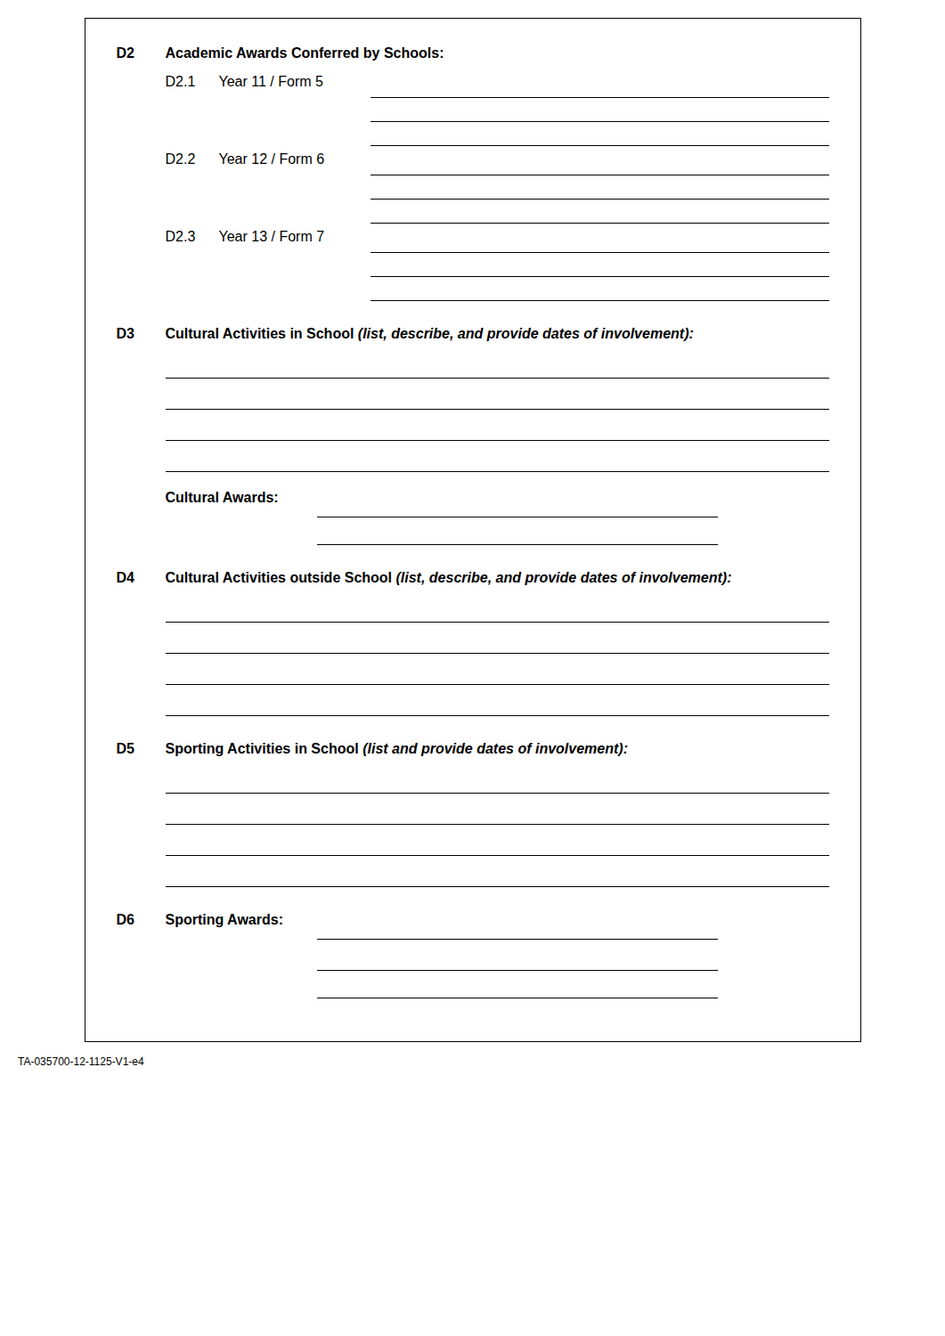D2
Academic Awards Conferred by Schools:
D2.1
Year 11 / Form 5
D2.2
Year 12 / Form 6
D2.3
Year 13 / Form 7
D3
Cultural Activities in School (list, describe, and provide dates of involvement):
Cultural Awards:
D4
Cultural Activities outside School (list, describe, and provide dates of involvement):
D5
Sporting Activities in School (list and provide dates of involvement):
D6
Sporting Awards:
TA-035700-12-1125-V1-e4